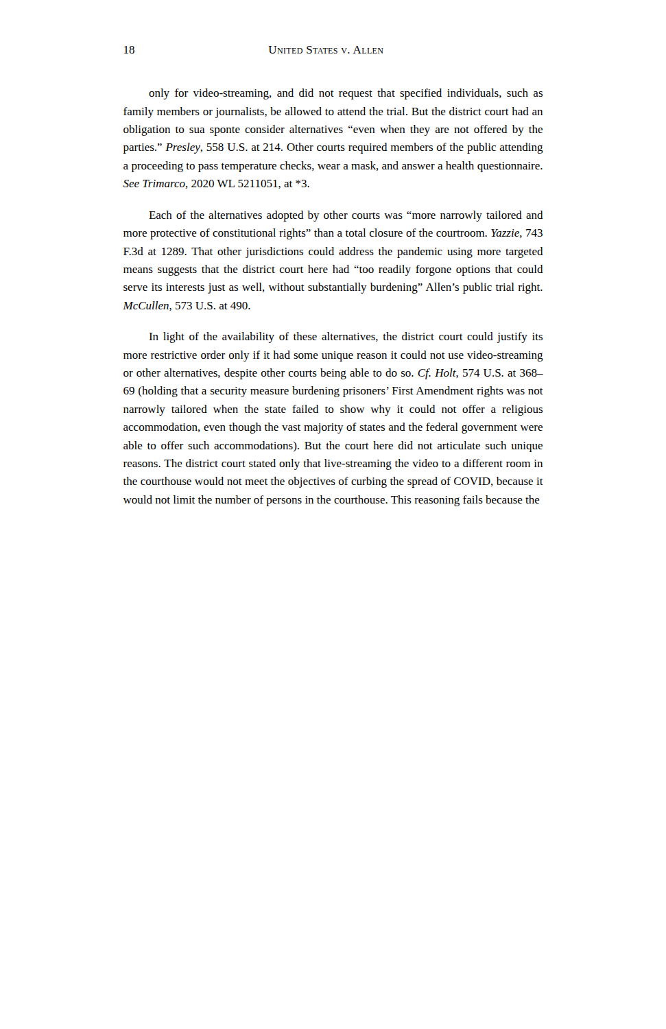18 United States v. Allen
only for video-streaming, and did not request that specified individuals, such as family members or journalists, be allowed to attend the trial. But the district court had an obligation to sua sponte consider alternatives “even when they are not offered by the parties.” Presley, 558 U.S. at 214. Other courts required members of the public attending a proceeding to pass temperature checks, wear a mask, and answer a health questionnaire. See Trimarco, 2020 WL 5211051, at *3.
Each of the alternatives adopted by other courts was “more narrowly tailored and more protective of constitutional rights” than a total closure of the courtroom. Yazzie, 743 F.3d at 1289. That other jurisdictions could address the pandemic using more targeted means suggests that the district court here had “too readily forgone options that could serve its interests just as well, without substantially burdening” Allen’s public trial right. McCullen, 573 U.S. at 490.
In light of the availability of these alternatives, the district court could justify its more restrictive order only if it had some unique reason it could not use video-streaming or other alternatives, despite other courts being able to do so. Cf. Holt, 574 U.S. at 368–69 (holding that a security measure burdening prisoners’ First Amendment rights was not narrowly tailored when the state failed to show why it could not offer a religious accommodation, even though the vast majority of states and the federal government were able to offer such accommodations). But the court here did not articulate such unique reasons. The district court stated only that live-streaming the video to a different room in the courthouse would not meet the objectives of curbing the spread of COVID, because it would not limit the number of persons in the courthouse. This reasoning fails because the